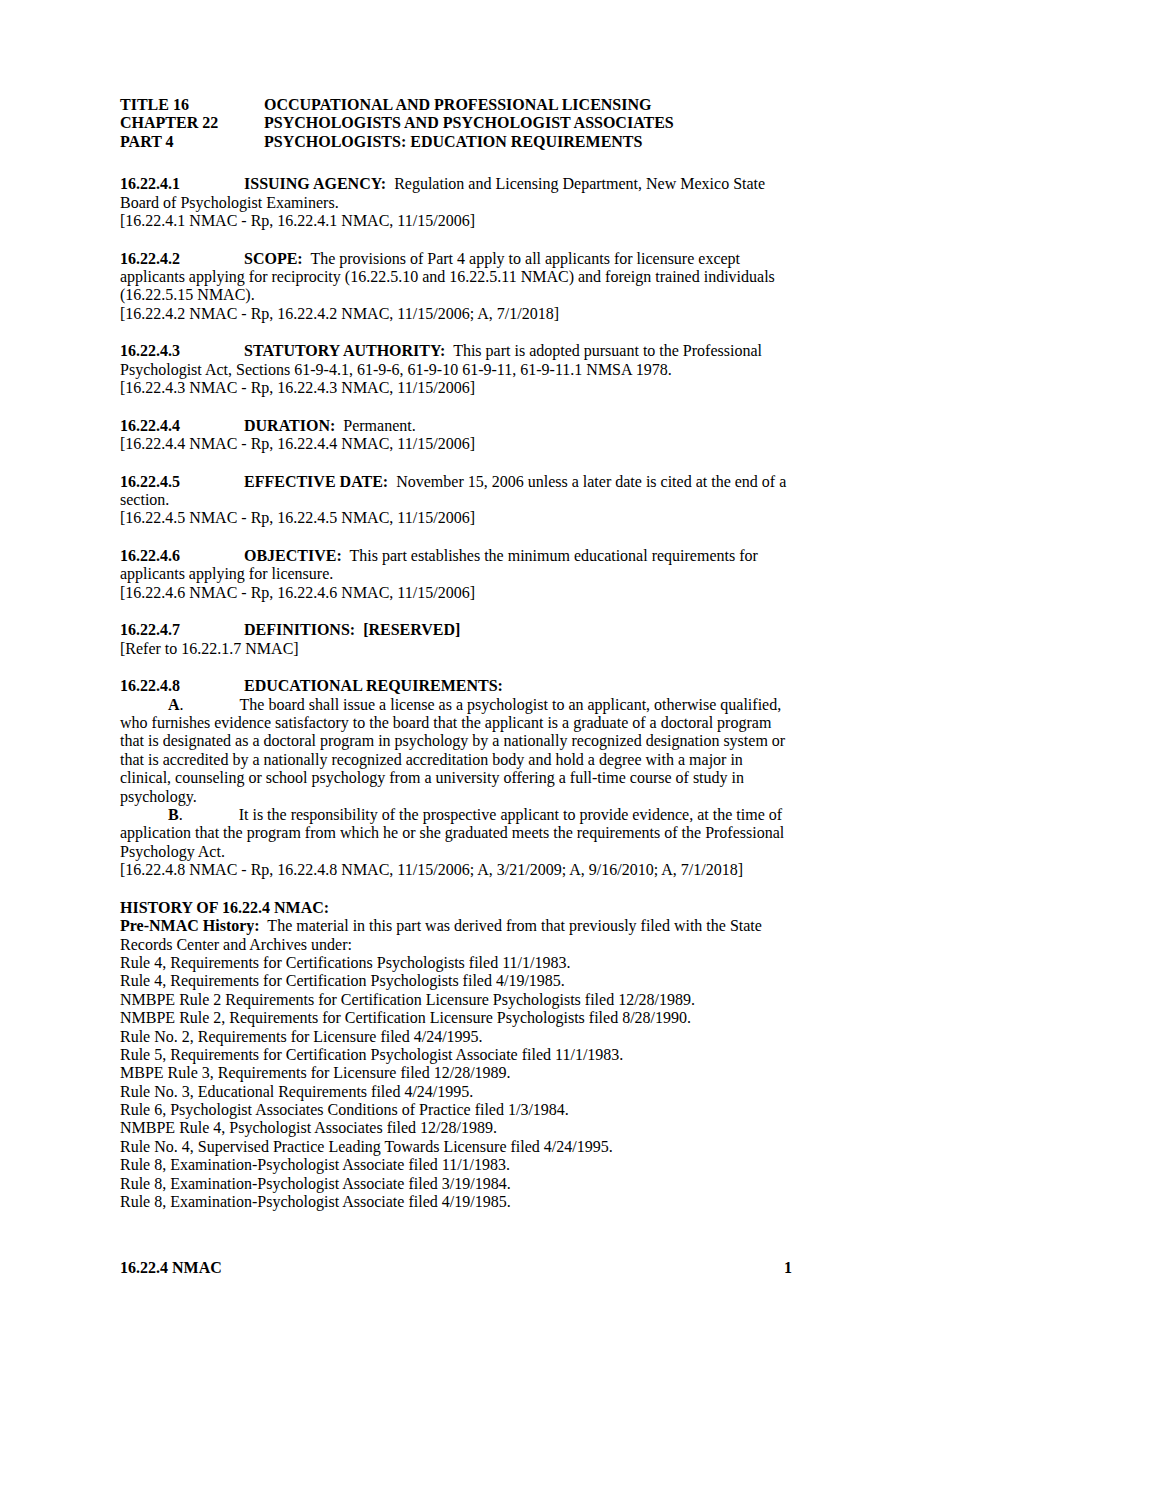TITLE 16 OCCUPATIONAL AND PROFESSIONAL LICENSING
CHAPTER 22 PSYCHOLOGISTS AND PSYCHOLOGIST ASSOCIATES
PART 4 PSYCHOLOGISTS: EDUCATION REQUIREMENTS
16.22.4.1 ISSUING AGENCY: Regulation and Licensing Department, New Mexico State Board of Psychologist Examiners.
[16.22.4.1 NMAC - Rp, 16.22.4.1 NMAC, 11/15/2006]
16.22.4.2 SCOPE: The provisions of Part 4 apply to all applicants for licensure except applicants applying for reciprocity (16.22.5.10 and 16.22.5.11 NMAC) and foreign trained individuals (16.22.5.15 NMAC).
[16.22.4.2 NMAC - Rp, 16.22.4.2 NMAC, 11/15/2006; A, 7/1/2018]
16.22.4.3 STATUTORY AUTHORITY: This part is adopted pursuant to the Professional Psychologist Act, Sections 61-9-4.1, 61-9-6, 61-9-10 61-9-11, 61-9-11.1 NMSA 1978.
[16.22.4.3 NMAC - Rp, 16.22.4.3 NMAC, 11/15/2006]
16.22.4.4 DURATION: Permanent.
[16.22.4.4 NMAC - Rp, 16.22.4.4 NMAC, 11/15/2006]
16.22.4.5 EFFECTIVE DATE: November 15, 2006 unless a later date is cited at the end of a section.
[16.22.4.5 NMAC - Rp, 16.22.4.5 NMAC, 11/15/2006]
16.22.4.6 OBJECTIVE: This part establishes the minimum educational requirements for applicants applying for licensure.
[16.22.4.6 NMAC - Rp, 16.22.4.6 NMAC, 11/15/2006]
16.22.4.7 DEFINITIONS: [RESERVED]
[Refer to 16.22.1.7 NMAC]
16.22.4.8 EDUCATIONAL REQUIREMENTS:
A. The board shall issue a license as a psychologist to an applicant, otherwise qualified, who furnishes evidence satisfactory to the board that the applicant is a graduate of a doctoral program that is designated as a doctoral program in psychology by a nationally recognized designation system or that is accredited by a nationally recognized accreditation body and hold a degree with a major in clinical, counseling or school psychology from a university offering a full-time course of study in psychology.
B. It is the responsibility of the prospective applicant to provide evidence, at the time of application that the program from which he or she graduated meets the requirements of the Professional Psychology Act.
[16.22.4.8 NMAC - Rp, 16.22.4.8 NMAC, 11/15/2006; A, 3/21/2009; A, 9/16/2010; A, 7/1/2018]
HISTORY OF 16.22.4 NMAC:
Pre-NMAC History: The material in this part was derived from that previously filed with the State Records Center and Archives under:
Rule 4, Requirements for Certifications Psychologists filed 11/1/1983.
Rule 4, Requirements for Certification Psychologists filed 4/19/1985.
NMBPE Rule 2 Requirements for Certification Licensure Psychologists filed 12/28/1989.
NMBPE Rule 2, Requirements for Certification Licensure Psychologists filed 8/28/1990.
Rule No. 2, Requirements for Licensure filed 4/24/1995.
Rule 5, Requirements for Certification Psychologist Associate filed 11/1/1983.
MBPE Rule 3, Requirements for Licensure filed 12/28/1989.
Rule No. 3, Educational Requirements filed 4/24/1995.
Rule 6, Psychologist Associates Conditions of Practice filed 1/3/1984.
NMBPE Rule 4, Psychologist Associates filed 12/28/1989.
Rule No. 4, Supervised Practice Leading Towards Licensure filed 4/24/1995.
Rule 8, Examination-Psychologist Associate filed 11/1/1983.
Rule 8, Examination-Psychologist Associate filed 3/19/1984.
Rule 8, Examination-Psychologist Associate filed 4/19/1985.
16.22.4 NMAC 1